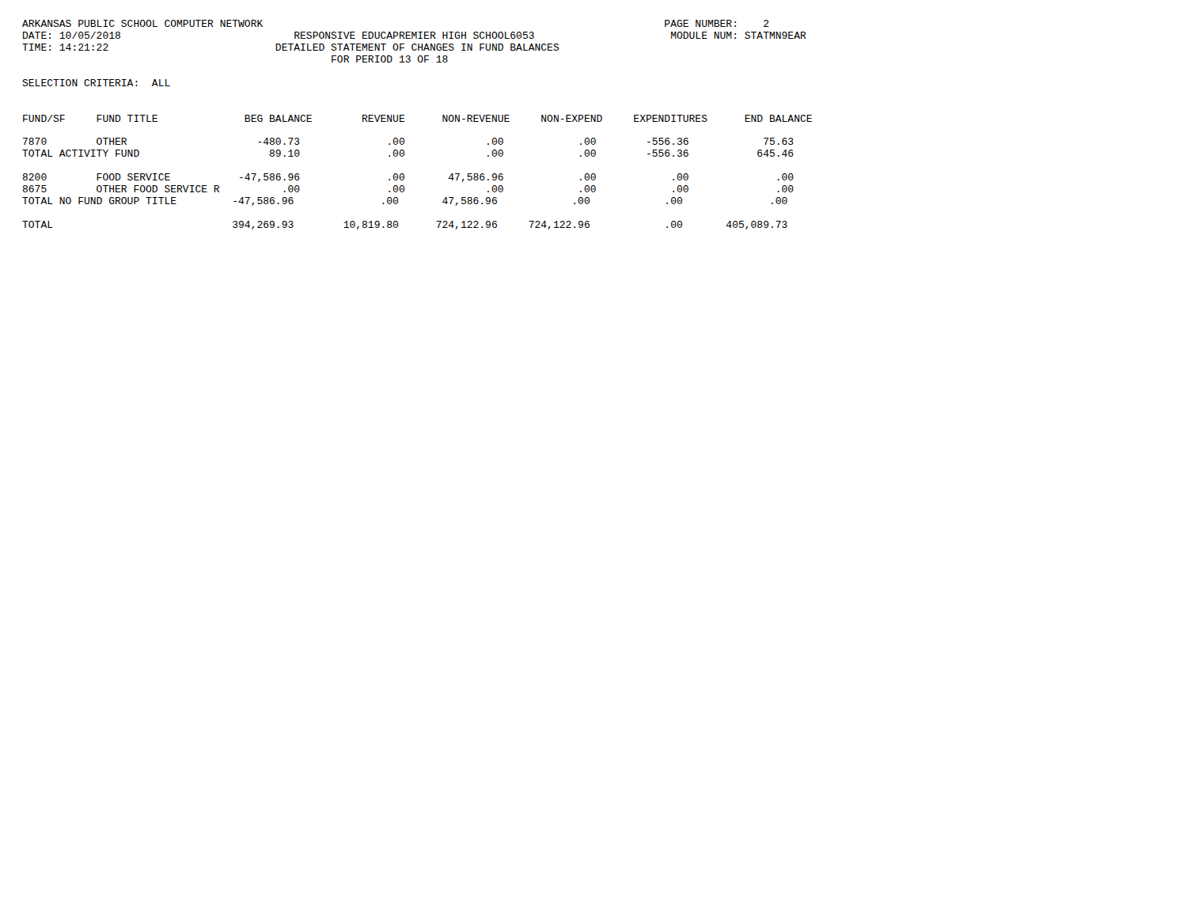ARKANSAS PUBLIC SCHOOL COMPUTER NETWORK                                                                 PAGE NUMBER:    2
DATE: 10/05/2018                            RESPONSIVE EDUCAPREMIER HIGH SCHOOL6053                      MODULE NUM: STATMN9EAR
TIME: 14:21:22                           DETAILED STATEMENT OF CHANGES IN FUND BALANCES
                                                  FOR PERIOD 13 OF 18

SELECTION CRITERIA:  ALL


FUND/SF     FUND TITLE              BEG BALANCE        REVENUE      NON-REVENUE     NON-EXPEND     EXPENDITURES      END BALANCE

7870        OTHER                     -480.73              .00             .00            .00        -556.36            75.63
TOTAL ACTIVITY FUND                     89.10              .00             .00            .00        -556.36           645.46

8200        FOOD SERVICE           -47,586.96              .00       47,586.96            .00            .00              .00
8675        OTHER FOOD SERVICE R          .00              .00             .00            .00            .00              .00
TOTAL NO FUND GROUP TITLE         -47,586.96              .00       47,586.96            .00            .00              .00

TOTAL                             394,269.93        10,819.80      724,122.96     724,122.96            .00       405,089.73